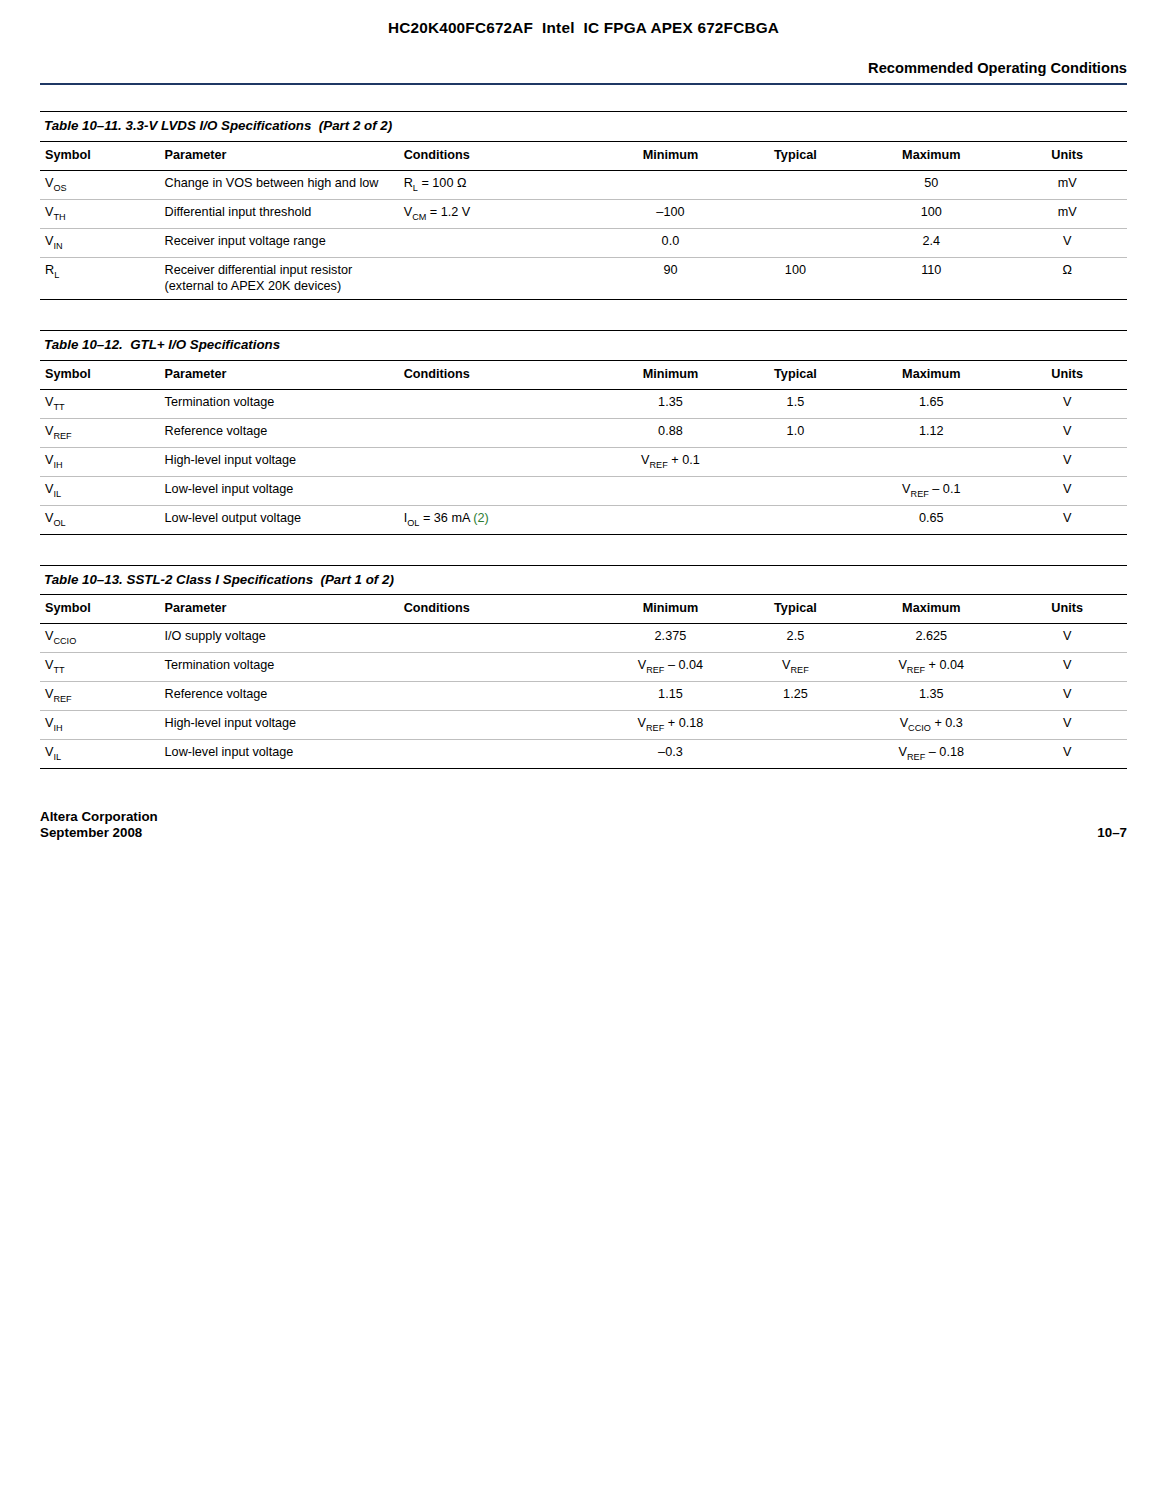HC20K400FC672AF Intel IC FPGA APEX 672FCBGA
Recommended Operating Conditions
Table 10–11. 3.3-V LVDS I/O Specifications (Part 2 of 2)
| Symbol | Parameter | Conditions | Minimum | Typical | Maximum | Units |
| --- | --- | --- | --- | --- | --- | --- |
| V OS | Change in VOS between high and low | R L = 100 Ω | | | 50 | mV |
| V TH | Differential input threshold | V CM = 1.2 V | –100 | | 100 | mV |
| V IN | Receiver input voltage range | | 0.0 | | 2.4 | V |
| R L | Receiver differential input resistor (external to APEX 20K devices) | | 90 | 100 | 110 | Ω |
Table 10–12. GTL+ I/O Specifications
| Symbol | Parameter | Conditions | Minimum | Typical | Maximum | Units |
| --- | --- | --- | --- | --- | --- | --- |
| V TT | Termination voltage | | 1.35 | 1.5 | 1.65 | V |
| V REF | Reference voltage | | 0.88 | 1.0 | 1.12 | V |
| V IH | High-level input voltage | | V REF + 0.1 | | | V |
| V IL | Low-level input voltage | | | | V REF – 0.1 | V |
| V OL | Low-level output voltage | I OL = 36 mA (2) | | | 0.65 | V |
Table 10–13. SSTL-2 Class I Specifications (Part 1 of 2)
| Symbol | Parameter | Conditions | Minimum | Typical | Maximum | Units |
| --- | --- | --- | --- | --- | --- | --- |
| V CCIO | I/O supply voltage | | 2.375 | 2.5 | 2.625 | V |
| V TT | Termination voltage | | V REF – 0.04 | V REF | V REF + 0.04 | V |
| V REF | Reference voltage | | 1.15 | 1.25 | 1.35 | V |
| V IH | High-level input voltage | | V REF + 0.18 | | V CCIO + 0.3 | V |
| V IL | Low-level input voltage | | –0.3 | | V REF – 0.18 | V |
Altera Corporation September 2008
10–7